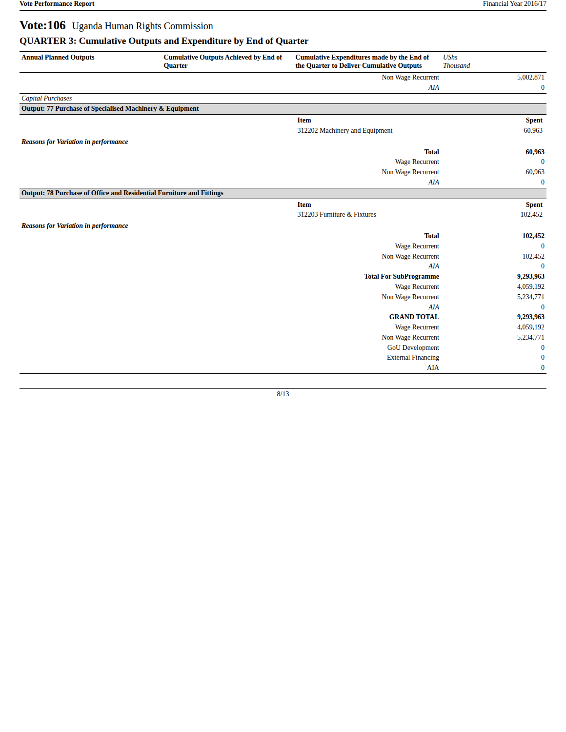Vote Performance Report
Financial Year 2016/17
Vote:106 Uganda Human Rights Commission
QUARTER 3: Cumulative Outputs and Expenditure by End of Quarter
| Annual Planned Outputs | Cumulative Outputs Achieved by End of Quarter | Cumulative Expenditures made by the End of the Quarter to Deliver Cumulative Outputs | UShs Thousand |
| --- | --- | --- | --- |
| | | Non Wage Recurrent | 5,002,871 |
| | | AIA | 0 |
| Capital Purchases |
| Output: 77 Purchase of Specialised Machinery & Equipment |
| | | / Item / Spent / / 312202 Machinery and Equipment / 60,963 / |
| Reasons for Variation in performance |
| | | Total | 60,963 |
| | | Wage Recurrent | 0 |
| | | Non Wage Recurrent | 60,963 |
| | | AIA | 0 |
| Output: 78 Purchase of Office and Residential Furniture and Fittings |
| | | / Item / Spent / / 312203 Furniture & Fixtures / 102,452 / |
| Reasons for Variation in performance |
| | | Total | 102,452 |
| | | Wage Recurrent | 0 |
| | | Non Wage Recurrent | 102,452 |
| | | AIA | 0 |
| | | Total For SubProgramme | 9,293,963 |
| | | Wage Recurrent | 4,059,192 |
| | | Non Wage Recurrent | 5,234,771 |
| | | AIA | 0 |
| | | GRAND TOTAL | 9,293,963 |
| | | Wage Recurrent | 4,059,192 |
| | | Non Wage Recurrent | 5,234,771 |
| | | GoU Development | 0 |
| | | External Financing | 0 |
| | | AIA | 0 |
8/13